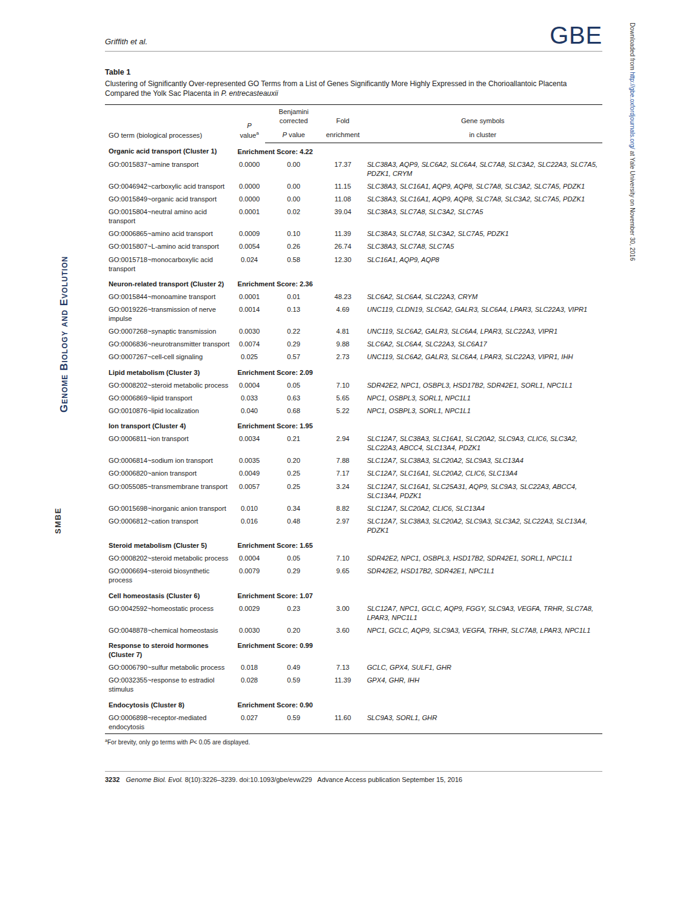Genome Biology and Evolution
SMBE
Downloaded from http://gbe.oxfordjournals.org/ at Yale University on November 30, 2016
Griffith et al.
GBE
Table 1
Clustering of Significantly Over-represented GO Terms from a List of Genes Significantly More Highly Expressed in the Chorioallantoic Placenta Compared the Yolk Sac Placenta in P. entrecasteauxii
| GO term (biological processes) | P value a | Benjamini corrected | Fold | Gene symbols |
| --- | --- | --- | --- | --- |
| P value | enrichment | in cluster |
| Organic acid transport (Cluster 1) | Enrichment Score: 4.22 |
| GO:0015837~amine transport | 0.0000 | 0.00 | 17.37 | SLC38A3, AQP9, SLC6A2, SLC6A4, SLC7A8, SLC3A2, SLC22A3, SLC7A5, PDZK1, CRYM |
| GO:0046942~carboxylic acid transport | 0.0000 | 0.00 | 11.15 | SLC38A3, SLC16A1, AQP9, AQP8, SLC7A8, SLC3A2, SLC7A5, PDZK1 |
| GO:0015849~organic acid transport | 0.0000 | 0.00 | 11.08 | SLC38A3, SLC16A1, AQP9, AQP8, SLC7A8, SLC3A2, SLC7A5, PDZK1 |
| GO:0015804~neutral amino acid transport | 0.0001 | 0.02 | 39.04 | SLC38A3, SLC7A8, SLC3A2, SLC7A5 |
| GO:0006865~amino acid transport | 0.0009 | 0.10 | 11.39 | SLC38A3, SLC7A8, SLC3A2, SLC7A5, PDZK1 |
| GO:0015807~L-amino acid transport | 0.0054 | 0.26 | 26.74 | SLC38A3, SLC7A8, SLC7A5 |
| GO:0015718~monocarboxylic acid transport | 0.024 | 0.58 | 12.30 | SLC16A1, AQP9, AQP8 |
| Neuron-related transport (Cluster 2) | Enrichment Score: 2.36 |
| GO:0015844~monoamine transport | 0.0001 | 0.01 | 48.23 | SLC6A2, SLC6A4, SLC22A3, CRYM |
| GO:0019226~transmission of nerve impulse | 0.0014 | 0.13 | 4.69 | UNC119, CLDN19, SLC6A2, GALR3, SLC6A4, LPAR3, SLC22A3, VIPR1 |
| GO:0007268~synaptic transmission | 0.0030 | 0.22 | 4.81 | UNC119, SLC6A2, GALR3, SLC6A4, LPAR3, SLC22A3, VIPR1 |
| GO:0006836~neurotransmitter transport | 0.0074 | 0.29 | 9.88 | SLC6A2, SLC6A4, SLC22A3, SLC6A17 |
| GO:0007267~cell-cell signaling | 0.025 | 0.57 | 2.73 | UNC119, SLC6A2, GALR3, SLC6A4, LPAR3, SLC22A3, VIPR1, IHH |
| Lipid metabolism (Cluster 3) | Enrichment Score: 2.09 |
| GO:0008202~steroid metabolic process | 0.0004 | 0.05 | 7.10 | SDR42E2, NPC1, OSBPL3, HSD17B2, SDR42E1, SORL1, NPC1L1 |
| GO:0006869~lipid transport | 0.033 | 0.63 | 5.65 | NPC1, OSBPL3, SORL1, NPC1L1 |
| GO:0010876~lipid localization | 0.040 | 0.68 | 5.22 | NPC1, OSBPL3, SORL1, NPC1L1 |
| Ion transport (Cluster 4) | Enrichment Score: 1.95 |
| GO:0006811~ion transport | 0.0034 | 0.21 | 2.94 | SLC12A7, SLC38A3, SLC16A1, SLC20A2, SLC9A3, CLIC6, SLC3A2, SLC22A3, ABCC4, SLC13A4, PDZK1 |
| GO:0006814~sodium ion transport | 0.0035 | 0.20 | 7.88 | SLC12A7, SLC38A3, SLC20A2, SLC9A3, SLC13A4 |
| GO:0006820~anion transport | 0.0049 | 0.25 | 7.17 | SLC12A7, SLC16A1, SLC20A2, CLIC6, SLC13A4 |
| GO:0055085~transmembrane transport | 0.0057 | 0.25 | 3.24 | SLC12A7, SLC16A1, SLC25A31, AQP9, SLC9A3, SLC22A3, ABCC4, SLC13A4, PDZK1 |
| GO:0015698~inorganic anion transport | 0.010 | 0.34 | 8.82 | SLC12A7, SLC20A2, CLIC6, SLC13A4 |
| GO:0006812~cation transport | 0.016 | 0.48 | 2.97 | SLC12A7, SLC38A3, SLC20A2, SLC9A3, SLC3A2, SLC22A3, SLC13A4, PDZK1 |
| Steroid metabolism (Cluster 5) | Enrichment Score: 1.65 |
| GO:0008202~steroid metabolic process | 0.0004 | 0.05 | 7.10 | SDR42E2, NPC1, OSBPL3, HSD17B2, SDR42E1, SORL1, NPC1L1 |
| GO:0006694~steroid biosynthetic process | 0.0079 | 0.29 | 9.65 | SDR42E2, HSD17B2, SDR42E1, NPC1L1 |
| Cell homeostasis (Cluster 6) | Enrichment Score: 1.07 |
| GO:0042592~homeostatic process | 0.0029 | 0.23 | 3.00 | SLC12A7, NPC1, GCLC, AQP9, FGGY, SLC9A3, VEGFA, TRHR, SLC7A8, LPAR3, NPC1L1 |
| GO:0048878~chemical homeostasis | 0.0030 | 0.20 | 3.60 | NPC1, GCLC, AQP9, SLC9A3, VEGFA, TRHR, SLC7A8, LPAR3, NPC1L1 |
| Response to steroid hormones (Cluster 7) | Enrichment Score: 0.99 |
| GO:0006790~sulfur metabolic process | 0.018 | 0.49 | 7.13 | GCLC, GPX4, SULF1, GHR |
| GO:0032355~response to estradiol stimulus | 0.028 | 0.59 | 11.39 | GPX4, GHR, IHH |
| Endocytosis (Cluster 8) | Enrichment Score: 0.90 |
| GO:0006898~receptor-mediated endocytosis | 0.027 | 0.59 | 11.60 | SLC9A3, SORL1, GHR |
aFor brevity, only go terms with P< 0.05 are displayed.
3232 Genome Biol. Evol. 8(10):3226–3239. doi:10.1093/gbe/evw229 Advance Access publication September 15, 2016